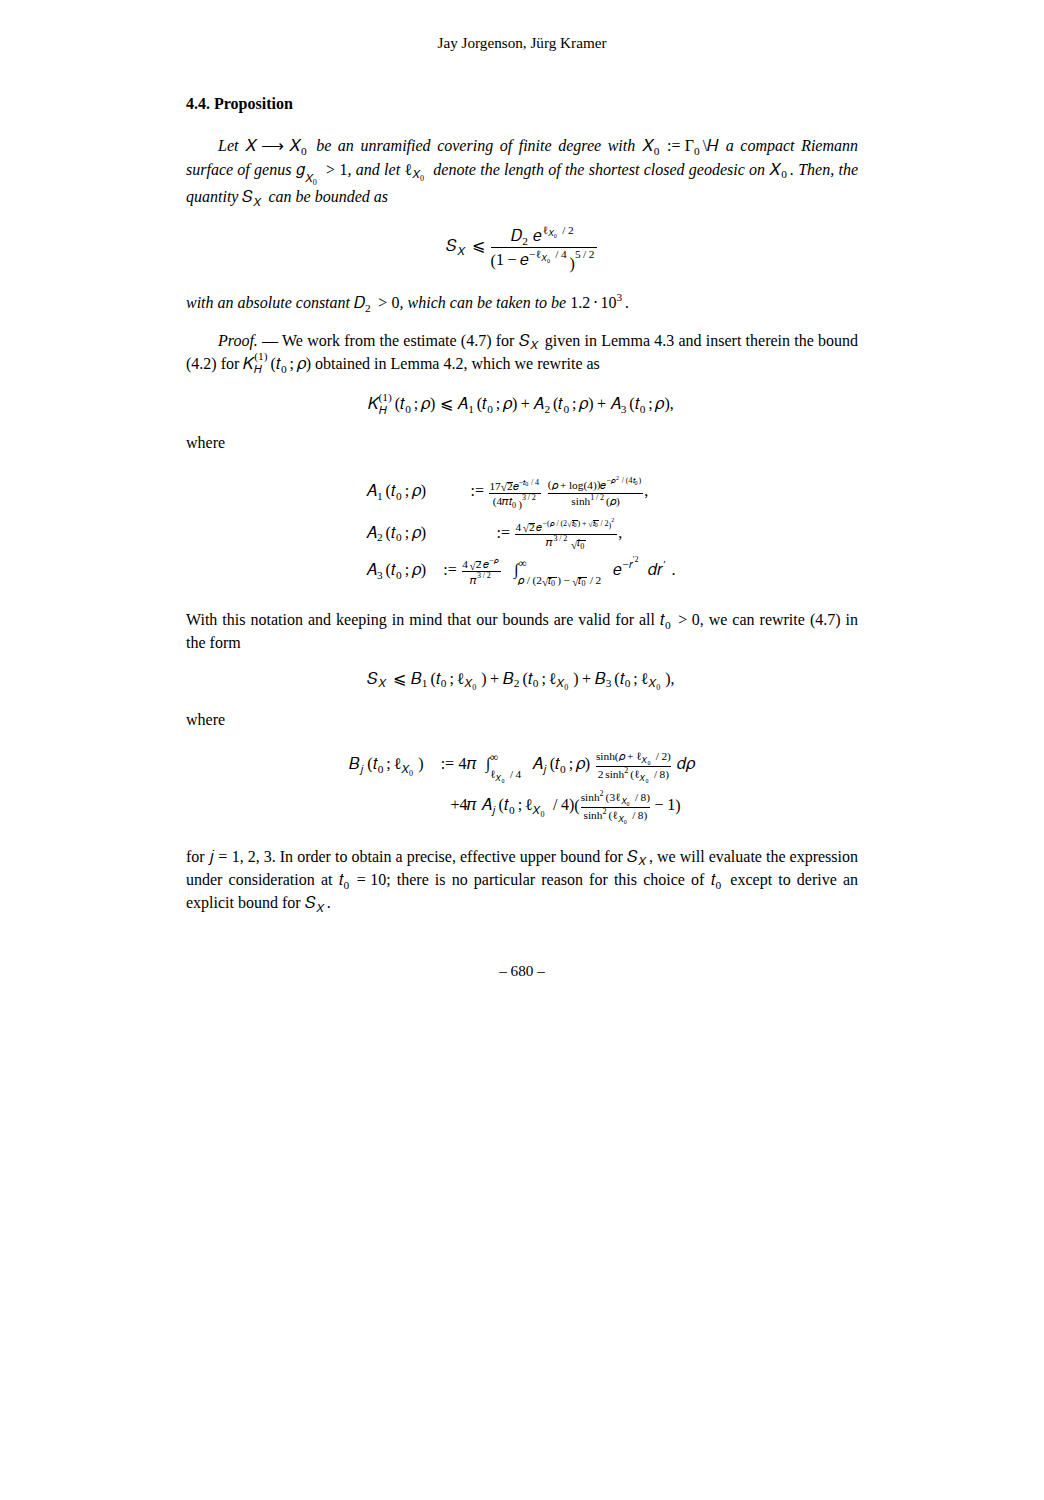Jay Jorgenson, Jürg Kramer
4.4. Proposition
Let X⟶X0 be an unramified covering of finite degree with X0:=Γ0\H a compact Riemann surface of genus gX0>1, and let ℓX0 denote the length of the shortest closed geodesic on X0. Then, the quantity SX can be bounded as
SX ⩽ D2eℓX0/2 (1−e−ℓX0/4)5/2
with an absolute constant D2>0, which can be taken to be 1.2⋅103.
Proof. — We work from the estimate (4.7) for SX given in Lemma 4.3 and insert therein the bound (4.2) for KH(1)(t0;ρ) obtained in Lemma 4.2, which we rewrite as
KH(1) (t0;ρ) ⩽ A1(t0;ρ) + A2(t0;ρ) + A3(t0;ρ) ,
where
A1(t0;ρ) := 172e−t0/4 (4πt0)3/2 (ρ+log(4))e−ρ2/(4t0) sinh1/2(ρ) , A2(t0;ρ) := 42e−(ρ/(2t0)+t0/2)2 π3/2t0 , A3(t0;ρ) := 42e−ρ π3/2 ∫ ρ/(2t0)−t0/2 ∞ e−r′2 dr′ .
With this notation and keeping in mind that our bounds are valid for all t0>0, we can rewrite (4.7) in the form
SX ⩽ B1(t0;ℓX0) + B2(t0;ℓX0) + B3(t0;ℓX0) ,
where
Bj(t0;ℓX0) := 4π ∫ ℓX0/4 ∞ Aj(t0;ρ) sinh(ρ+ℓX0/2) 2sinh2(ℓX0/8) dρ +4π Aj(t0;ℓX0/4) ( sinh2(3ℓX0/8) sinh2(ℓX0/8) −1 )
for j=1, 2, 3. In order to obtain a precise, effective upper bound for SX, we will evaluate the expression under consideration at t0=10; there is no particular reason for this choice of t0 except to derive an explicit bound for SX.
– 680 –